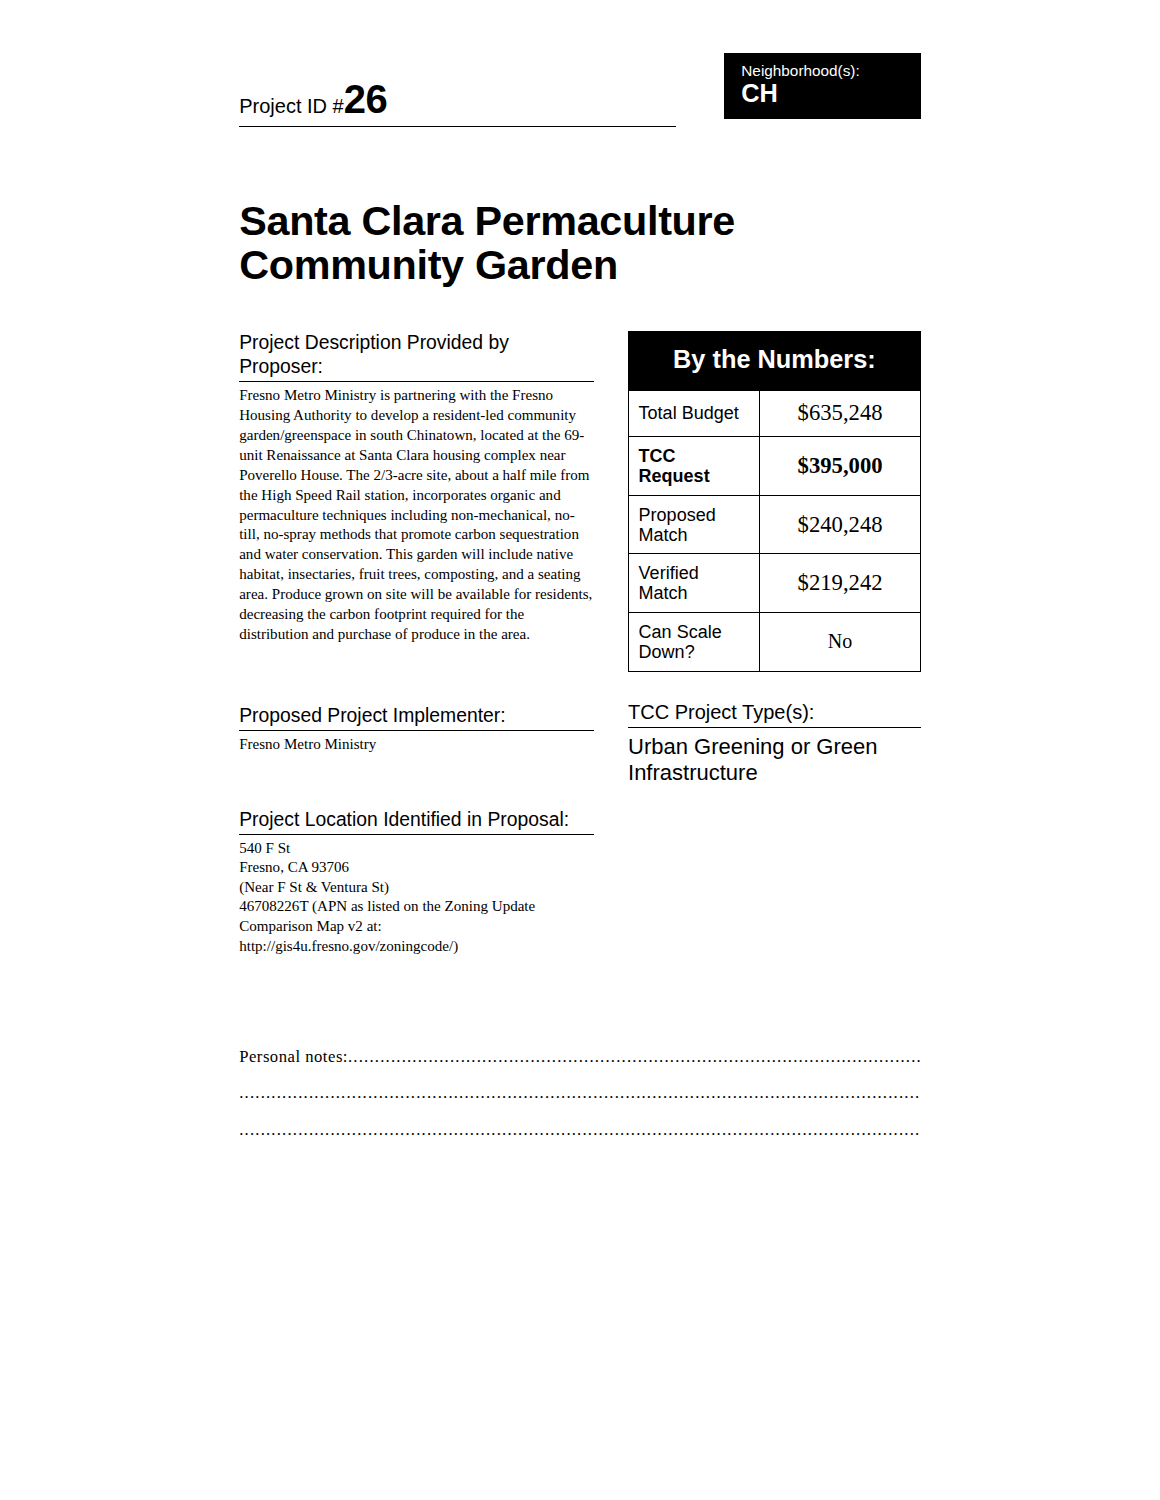Project ID #26
Neighborhood(s):
CH
Santa Clara Permaculture Community Garden
Project Description Provided by Proposer:
Fresno Metro Ministry is partnering with the Fresno Housing Authority to develop a resident-led community garden/greenspace in south Chinatown, located at the 69-unit Renaissance at Santa Clara housing complex near Poverello House. The 2/3-acre site, about a half mile from the High Speed Rail station, incorporates organic and permaculture techniques including non-mechanical, no-till, no-spray methods that promote carbon sequestration and water conservation. This garden will include native habitat, insectaries, fruit trees, composting, and a seating area. Produce grown on site will be available for residents, decreasing the carbon footprint required for the distribution and purchase of produce in the area.
Proposed Project Implementer:
Fresno Metro Ministry
Project Location Identified in Proposal:
540 F St
Fresno, CA 93706
(Near F St & Ventura St)
46708226T (APN as listed on the Zoning Update Comparison Map v2 at: http://gis4u.fresno.gov/zoningcode/)
By the Numbers:
| Total Budget | $635,248 |
| TCC Request | $395,000 |
| Proposed Match | $240,248 |
| Verified Match | $219,242 |
| Can Scale Down? | No |
TCC Project Type(s):
Urban Greening or Green Infrastructure
Personal notes:.........................................................................................................................................
...........................................................................................................................................................................
...........................................................................................................................................................................